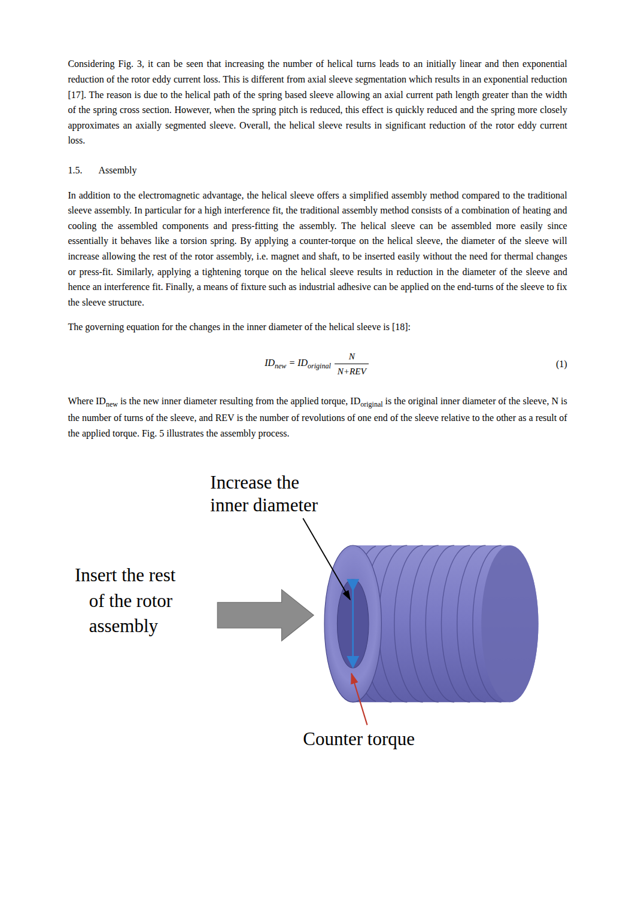Considering Fig. 3, it can be seen that increasing the number of helical turns leads to an initially linear and then exponential reduction of the rotor eddy current loss. This is different from axial sleeve segmentation which results in an exponential reduction [17]. The reason is due to the helical path of the spring based sleeve allowing an axial current path length greater than the width of the spring cross section. However, when the spring pitch is reduced, this effect is quickly reduced and the spring more closely approximates an axially segmented sleeve. Overall, the helical sleeve results in significant reduction of the rotor eddy current loss.
1.5. Assembly
In addition to the electromagnetic advantage, the helical sleeve offers a simplified assembly method compared to the traditional sleeve assembly. In particular for a high interference fit, the traditional assembly method consists of a combination of heating and cooling the assembled components and press-fitting the assembly. The helical sleeve can be assembled more easily since essentially it behaves like a torsion spring. By applying a counter-torque on the helical sleeve, the diameter of the sleeve will increase allowing the rest of the rotor assembly, i.e. magnet and shaft, to be inserted easily without the need for thermal changes or press-fit. Similarly, applying a tightening torque on the helical sleeve results in reduction in the diameter of the sleeve and hence an interference fit. Finally, a means of fixture such as industrial adhesive can be applied on the end-turns of the sleeve to fix the sleeve structure.
The governing equation for the changes in the inner diameter of the helical sleeve is [18]:
IDnew = IDoriginal N N+REV (1)
Where IDnew is the new inner diameter resulting from the applied torque, IDoriginal is the original inner diameter of the sleeve, N is the number of turns of the sleeve, and REV is the number of revolutions of one end of the sleeve relative to the other as a result of the applied torque. Fig. 5 illustrates the assembly process.
Increase the inner diameter Insert the rest of the rotor assembly Counter torque